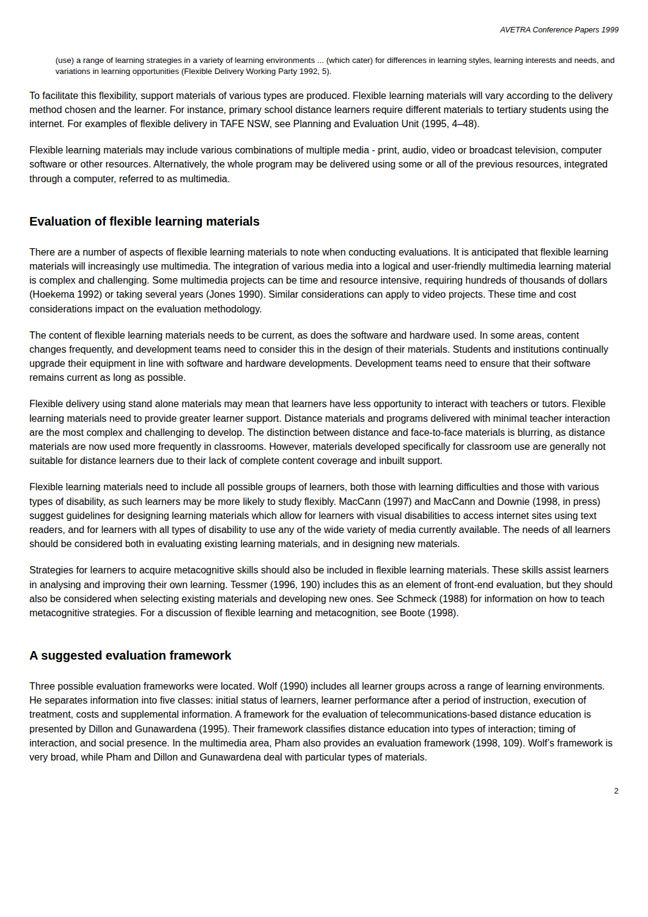AVETRA Conference Papers 1999
(use) a range of learning strategies in a variety of learning environments ... (which cater) for differences in learning styles, learning interests and needs, and variations in learning opportunities (Flexible Delivery Working Party 1992, 5).
To facilitate this flexibility, support materials of various types are produced. Flexible learning materials will vary according to the delivery method chosen and the learner. For instance, primary school distance learners require different materials to tertiary students using the internet. For examples of flexible delivery in TAFE NSW, see Planning and Evaluation Unit (1995, 4–48).
Flexible learning materials may include various combinations of multiple media - print, audio, video or broadcast television, computer software or other resources. Alternatively, the whole program may be delivered using some or all of the previous resources, integrated through a computer, referred to as multimedia.
Evaluation of flexible learning materials
There are a number of aspects of flexible learning materials to note when conducting evaluations. It is anticipated that flexible learning materials will increasingly use multimedia. The integration of various media into a logical and user-friendly multimedia learning material is complex and challenging. Some multimedia projects can be time and resource intensive, requiring hundreds of thousands of dollars (Hoekema 1992) or taking several years (Jones 1990). Similar considerations can apply to video projects. These time and cost considerations impact on the evaluation methodology.
The content of flexible learning materials needs to be current, as does the software and hardware used. In some areas, content changes frequently, and development teams need to consider this in the design of their materials. Students and institutions continually upgrade their equipment in line with software and hardware developments. Development teams need to ensure that their software remains current as long as possible.
Flexible delivery using stand alone materials may mean that learners have less opportunity to interact with teachers or tutors. Flexible learning materials need to provide greater learner support. Distance materials and programs delivered with minimal teacher interaction are the most complex and challenging to develop. The distinction between distance and face-to-face materials is blurring, as distance materials are now used more frequently in classrooms. However, materials developed specifically for classroom use are generally not suitable for distance learners due to their lack of complete content coverage and inbuilt support.
Flexible learning materials need to include all possible groups of learners, both those with learning difficulties and those with various types of disability, as such learners may be more likely to study flexibly. MacCann (1997) and MacCann and Downie (1998, in press) suggest guidelines for designing learning materials which allow for learners with visual disabilities to access internet sites using text readers, and for learners with all types of disability to use any of the wide variety of media currently available. The needs of all learners should be considered both in evaluating existing learning materials, and in designing new materials.
Strategies for learners to acquire metacognitive skills should also be included in flexible learning materials. These skills assist learners in analysing and improving their own learning. Tessmer (1996, 190) includes this as an element of front-end evaluation, but they should also be considered when selecting existing materials and developing new ones. See Schmeck (1988) for information on how to teach metacognitive strategies. For a discussion of flexible learning and metacognition, see Boote (1998).
A suggested evaluation framework
Three possible evaluation frameworks were located. Wolf (1990) includes all learner groups across a range of learning environments. He separates information into five classes: initial status of learners, learner performance after a period of instruction, execution of treatment, costs and supplemental information. A framework for the evaluation of telecommunications-based distance education is presented by Dillon and Gunawardena (1995). Their framework classifies distance education into types of interaction; timing of interaction, and social presence. In the multimedia area, Pham also provides an evaluation framework (1998, 109). Wolf’s framework is very broad, while Pham and Dillon and Gunawardena deal with particular types of materials.
2